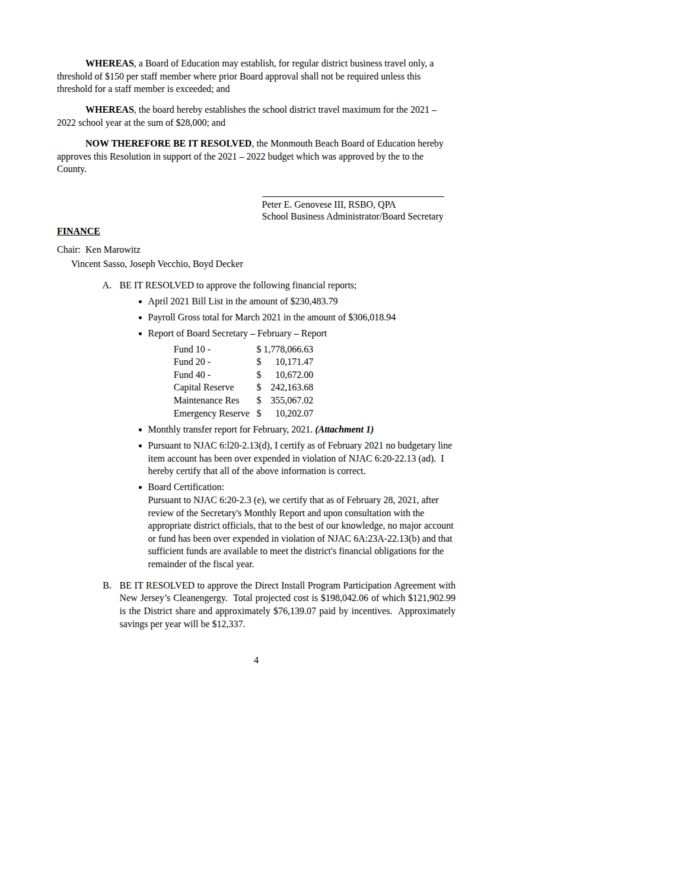WHEREAS, a Board of Education may establish, for regular district business travel only, a threshold of $150 per staff member where prior Board approval shall not be required unless this threshold for a staff member is exceeded; and
WHEREAS, the board hereby establishes the school district travel maximum for the 2021 – 2022 school year at the sum of $28,000; and
NOW THEREFORE BE IT RESOLVED, the Monmouth Beach Board of Education hereby approves this Resolution in support of the 2021 – 2022 budget which was approved by the to the County.
Peter E. Genovese III, RSBO, QPA
School Business Administrator/Board Secretary
FINANCE
Chair: Ken Marowitz
Vincent Sasso, Joseph Vecchio, Boyd Decker
BE IT RESOLVED to approve the following financial reports;
April 2021 Bill List in the amount of $230,483.79
Payroll Gross total for March 2021 in the amount of $306,018.94
Report of Board Secretary – February – Report
| Fund 10 - | $ | 1,778,066.63 |
| Fund 20 - | $ | 10,171.47 |
| Fund 40 - | $ | 10,672.00 |
| Capital Reserve | $ | 242,163.68 |
| Maintenance Res | $ | 355,067.02 |
| Emergency Reserve | $ | 10,202.07 |
Monthly transfer report for February, 2021. (Attachment 1)
Pursuant to NJAC 6:l20-2.13(d), I certify as of February 2021 no budgetary line item account has been over expended in violation of NJAC 6:20-22.13 (ad). I hereby certify that all of the above information is correct.
Board Certification:
Pursuant to NJAC 6:20-2.3 (e), we certify that as of February 28, 2021, after review of the Secretary's Monthly Report and upon consultation with the appropriate district officials, that to the best of our knowledge, no major account or fund has been over expended in violation of NJAC 6A:23A-22.13(b) and that sufficient funds are available to meet the district's financial obligations for the remainder of the fiscal year.
BE IT RESOLVED to approve the Direct Install Program Participation Agreement with New Jersey’s Cleanengergy. Total projected cost is $198,042.06 of which $121,902.99 is the District share and approximately $76,139.07 paid by incentives. Approximately savings per year will be $12,337.
4